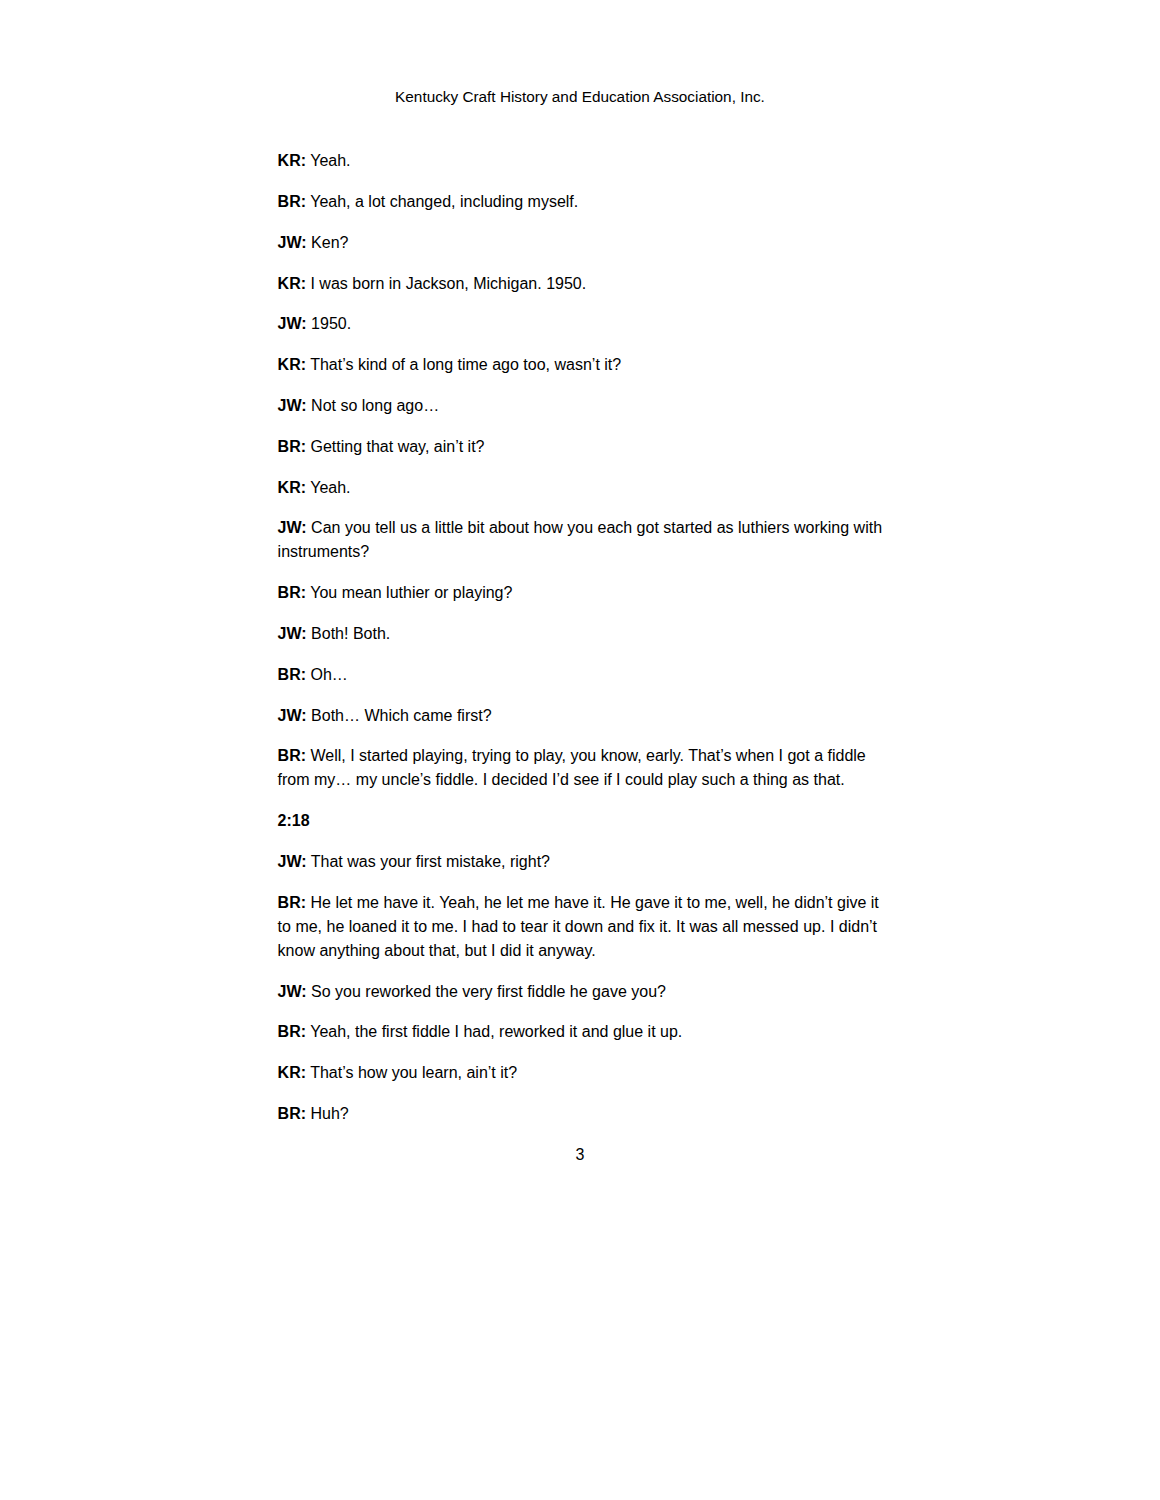Kentucky Craft History and Education Association, Inc.
KR: Yeah.
BR: Yeah, a lot changed, including myself.
JW: Ken?
KR: I was born in Jackson, Michigan. 1950.
JW: 1950.
KR: That’s kind of a long time ago too, wasn’t it?
JW: Not so long ago…
BR: Getting that way, ain’t it?
KR: Yeah.
JW: Can you tell us a little bit about how you each got started as luthiers working with instruments?
BR: You mean luthier or playing?
JW: Both! Both.
BR: Oh…
JW: Both… Which came first?
BR: Well, I started playing, trying to play, you know, early. That’s when I got a fiddle from my… my uncle’s fiddle. I decided I’d see if I could play such a thing as that.
2:18
JW: That was your first mistake, right?
BR: He let me have it. Yeah, he let me have it. He gave it to me, well, he didn’t give it to me, he loaned it to me. I had to tear it down and fix it. It was all messed up. I didn’t know anything about that, but I did it anyway.
JW: So you reworked the very first fiddle he gave you?
BR: Yeah, the first fiddle I had, reworked it and glue it up.
KR: That’s how you learn, ain’t it?
BR: Huh?
3